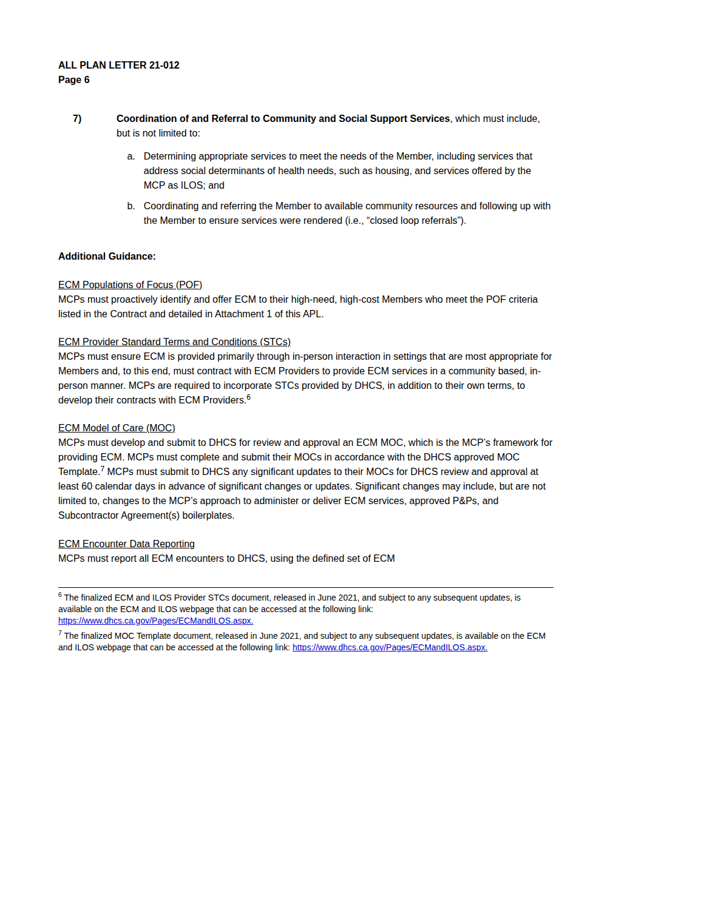ALL PLAN LETTER 21-012
Page 6
7)
Coordination of and Referral to Community and Social Support Services, which must include, but is not limited to:
Determining appropriate services to meet the needs of the Member, including services that address social determinants of health needs, such as housing, and services offered by the MCP as ILOS; and
Coordinating and referring the Member to available community resources and following up with the Member to ensure services were rendered (i.e., “closed loop referrals”).
Additional Guidance:
ECM Populations of Focus (POF)
MCPs must proactively identify and offer ECM to their high-need, high-cost Members who meet the POF criteria listed in the Contract and detailed in Attachment 1 of this APL.
ECM Provider Standard Terms and Conditions (STCs)
MCPs must ensure ECM is provided primarily through in-person interaction in settings that are most appropriate for Members and, to this end, must contract with ECM Providers to provide ECM services in a community based, in-person manner. MCPs are required to incorporate STCs provided by DHCS, in addition to their own terms, to develop their contracts with ECM Providers.6
ECM Model of Care (MOC)
MCPs must develop and submit to DHCS for review and approval an ECM MOC, which is the MCP’s framework for providing ECM. MCPs must complete and submit their MOCs in accordance with the DHCS approved MOC Template.7 MCPs must submit to DHCS any significant updates to their MOCs for DHCS review and approval at least 60 calendar days in advance of significant changes or updates. Significant changes may include, but are not limited to, changes to the MCP’s approach to administer or deliver ECM services, approved P&Ps, and Subcontractor Agreement(s) boilerplates.
ECM Encounter Data Reporting
MCPs must report all ECM encounters to DHCS, using the defined set of ECM
6 The finalized ECM and ILOS Provider STCs document, released in June 2021, and subject to any subsequent updates, is available on the ECM and ILOS webpage that can be accessed at the following link: https://www.dhcs.ca.gov/Pages/ECMandILOS.aspx.
7 The finalized MOC Template document, released in June 2021, and subject to any subsequent updates, is available on the ECM and ILOS webpage that can be accessed at the following link: https://www.dhcs.ca.gov/Pages/ECMandILOS.aspx.